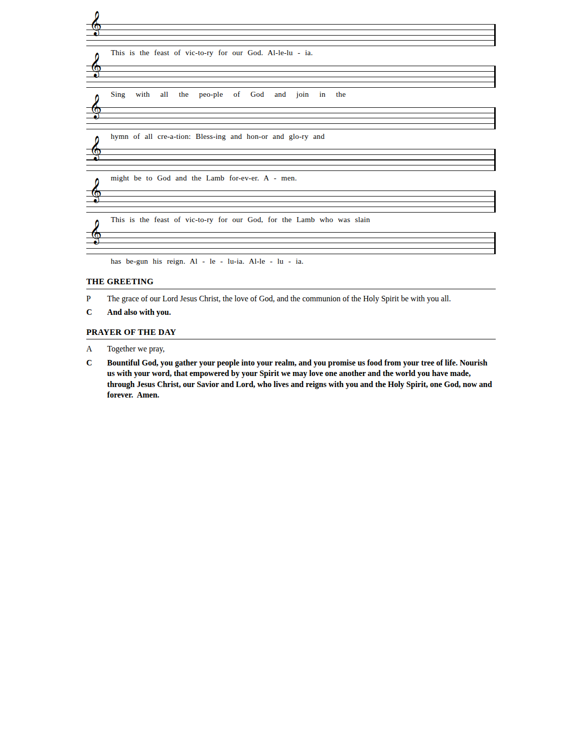This is the feast of vic-to-ry for our God. Al-le-lu - ia.
Sing with all the peo-ple of God and join in the
hymn of all cre-a-tion: Bless-ing and hon-or and glo-ry and
might be to God and the Lamb for-ev-er. A - men.
This is the feast of vic-to-ry for our God, for the Lamb who was slain
has be-gun his reign. Al - le - lu-ia. Al-le - lu - ia.
The Greeting
P
The grace of our Lord Jesus Christ, the love of God, and the communion of the Holy Spirit be with you all.
C
And also with you.
Prayer of the Day
A
Together we pray,
C
Bountiful God, you gather your people into your realm, and you promise us food from your tree of life. Nourish us with your word, that empowered by your Spirit we may love one another and the world you have made, through Jesus Christ, our Savior and Lord, who lives and reigns with you and the Holy Spirit, one God, now and forever. Amen.